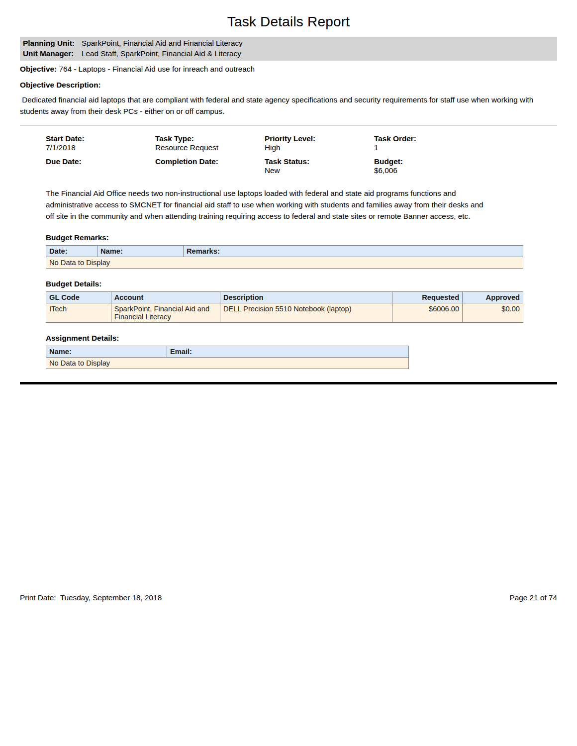Task Details Report
Planning Unit: SparkPoint, Financial Aid and Financial Literacy
Unit Manager: Lead Staff, SparkPoint, Financial Aid & Literacy
Objective: 764 - Laptops - Financial Aid use for inreach and outreach
Objective Description:
Dedicated financial aid laptops that are compliant with federal and state agency specifications and security requirements for staff use when working with students away from their desk PCs - either on or off campus.
| Start Date: 7/1/2018 | Task Type: Resource Request | Priority Level: High | Task Order: 1 |
| Due Date: | Completion Date: | Task Status: New | Budget: $6,006 |
The Financial Aid Office needs two non-instructional use laptops loaded with federal and state aid programs functions and administrative access to SMCNET for financial aid staff to use when working with students and families away from their desks and off site in the community and when attending training requiring access to federal and state sites or remote Banner access, etc.
Budget Remarks:
| Date: | Name: | Remarks: |
| --- | --- | --- |
| No Data to Display |
Budget Details:
| GL Code | Account | Description | Requested | Approved |
| --- | --- | --- | --- | --- |
| ITech | SparkPoint, Financial Aid and Financial Literacy | DELL Precision 5510 Notebook (laptop) | $6006.00 | $0.00 |
Assignment Details:
| Name: | Email: |
| --- | --- |
| No Data to Display |
Print Date: Tuesday, September 18, 2018
Page 21 of 74